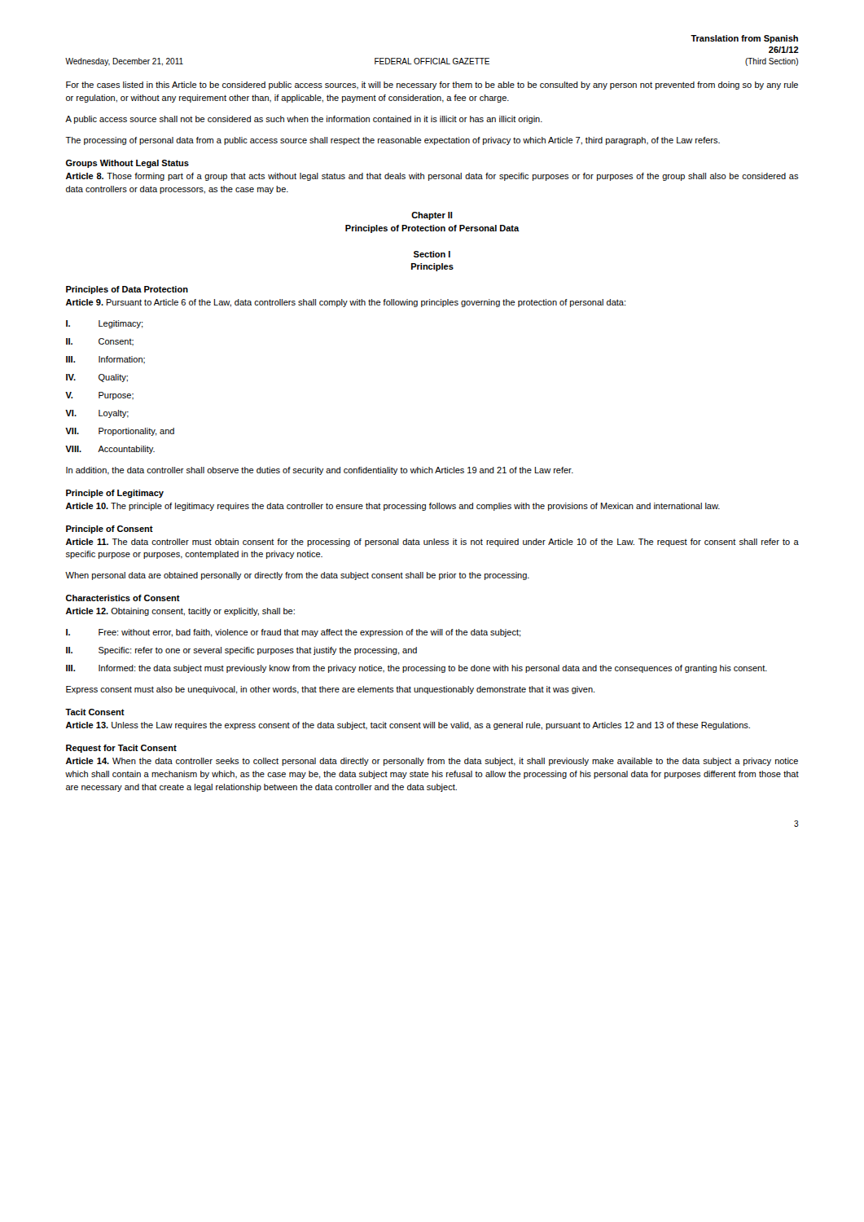Translation from Spanish
26/1/12
Wednesday, December 21, 2011
FEDERAL OFFICIAL GAZETTE
(Third Section)
For the cases listed in this Article to be considered public access sources, it will be necessary for them to be able to be consulted by any person not prevented from doing so by any rule or regulation, or without any requirement other than, if applicable, the payment of consideration, a fee or charge.
A public access source shall not be considered as such when the information contained in it is illicit or has an illicit origin.
The processing of personal data from a public access source shall respect the reasonable expectation of privacy to which Article 7, third paragraph, of the Law refers.
Groups Without Legal Status
Article 8. Those forming part of a group that acts without legal status and that deals with personal data for specific purposes or for purposes of the group shall also be considered as data controllers or data processors, as the case may be.
Chapter II
Principles of Protection of Personal Data
Section I
Principles
Principles of Data Protection
Article 9. Pursuant to Article 6 of the Law, data controllers shall comply with the following principles governing the protection of personal data:
I. Legitimacy;
II. Consent;
III. Information;
IV. Quality;
V. Purpose;
VI. Loyalty;
VII. Proportionality, and
VIII. Accountability.
In addition, the data controller shall observe the duties of security and confidentiality to which Articles 19 and 21 of the Law refer.
Principle of Legitimacy
Article 10. The principle of legitimacy requires the data controller to ensure that processing follows and complies with the provisions of Mexican and international law.
Principle of Consent
Article 11. The data controller must obtain consent for the processing of personal data unless it is not required under Article 10 of the Law. The request for consent shall refer to a specific purpose or purposes, contemplated in the privacy notice.
When personal data are obtained personally or directly from the data subject consent shall be prior to the processing.
Characteristics of Consent
Article 12. Obtaining consent, tacitly or explicitly, shall be:
I. Free: without error, bad faith, violence or fraud that may affect the expression of the will of the data subject;
II. Specific: refer to one or several specific purposes that justify the processing, and
III. Informed: the data subject must previously know from the privacy notice, the processing to be done with his personal data and the consequences of granting his consent.
Express consent must also be unequivocal, in other words, that there are elements that unquestionably demonstrate that it was given.
Tacit Consent
Article 13. Unless the Law requires the express consent of the data subject, tacit consent will be valid, as a general rule, pursuant to Articles 12 and 13 of these Regulations.
Request for Tacit Consent
Article 14. When the data controller seeks to collect personal data directly or personally from the data subject, it shall previously make available to the data subject a privacy notice which shall contain a mechanism by which, as the case may be, the data subject may state his refusal to allow the processing of his personal data for purposes different from those that are necessary and that create a legal relationship between the data controller and the data subject.
3